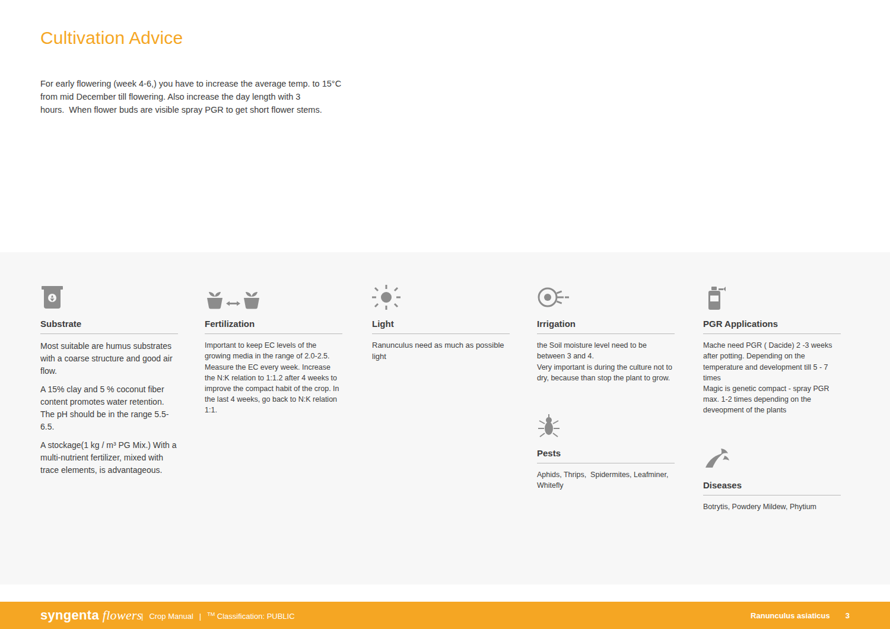Cultivation Advice
For early flowering (week 4-6,) you have to increase the average temp. to 15°C
from mid December till flowering. Also increase the day length with 3
hours. When flower buds are visible spray PGR to get short flower stems.
Substrate
Most suitable are humus substrates with a coarse structure and good air flow.
A 15% clay and 5 % coconut fiber content promotes water retention. The pH should be in the range 5.5-6.5.
A stockage(1 kg / m³ PG Mix.) With a multi-nutrient fertilizer, mixed with trace elements, is advantageous.
Fertilization
Important to keep EC levels of the growing media in the range of 2.0-2.5. Measure the EC every week. Increase the N:K relation to 1:1.2 after 4 weeks to improve the compact habit of the crop. In the last 4 weeks, go back to N:K relation 1:1.
Light
Ranunculus need as much as possible light
Irrigation
the Soil moisture level need to be between 3 and 4.
Very important is during the culture not to dry, because than stop the plant to grow.
Pests
Aphids, Thrips, Spidermites, Leafminer, Whitefly
PGR Applications
Mache need PGR ( Dacide) 2 -3 weeks after potting. Depending on the temperature and development till 5 - 7 times
Magic is genetic compact - spray PGR max. 1-2 times depending on the deveopment of the plants
Diseases
Botrytis, Powdery Mildew, Phytium
syngenta flowers
|Crop Manual|TM Classification: PUBLIC
Ranunculus asiaticus3